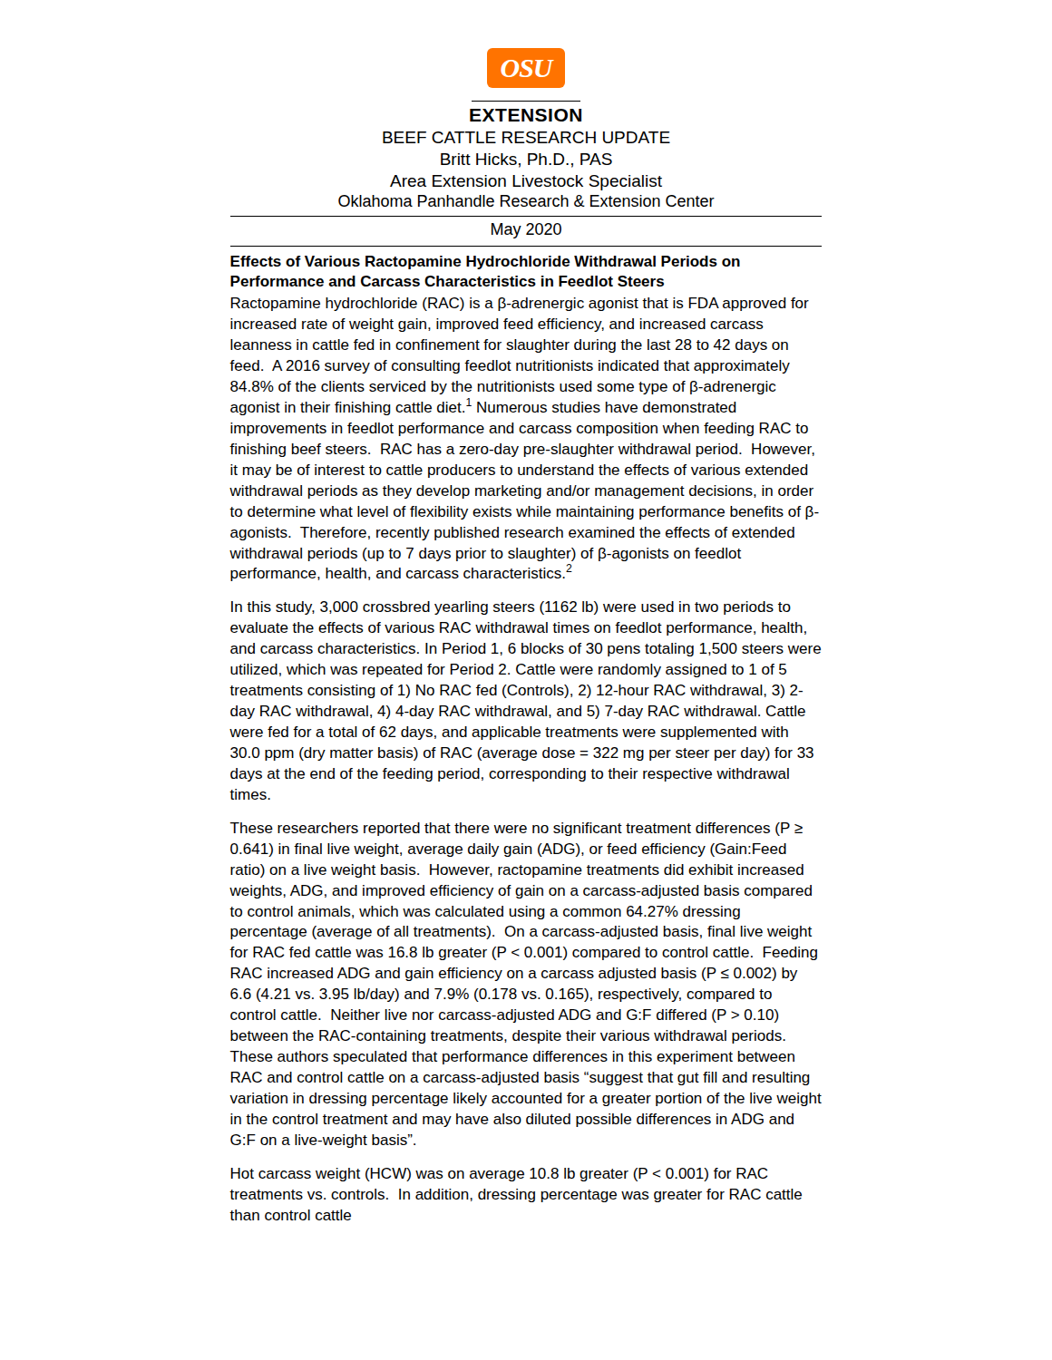OSU
EXTENSION
BEEF CATTLE RESEARCH UPDATE
Britt Hicks, Ph.D., PAS
Area Extension Livestock Specialist
Oklahoma Panhandle Research & Extension Center
May 2020
Effects of Various Ractopamine Hydrochloride Withdrawal Periods on Performance and Carcass Characteristics in Feedlot Steers
Ractopamine hydrochloride (RAC) is a β-adrenergic agonist that is FDA approved for increased rate of weight gain, improved feed efficiency, and increased carcass leanness in cattle fed in confinement for slaughter during the last 28 to 42 days on feed. A 2016 survey of consulting feedlot nutritionists indicated that approximately 84.8% of the clients serviced by the nutritionists used some type of β-adrenergic agonist in their finishing cattle diet.1 Numerous studies have demonstrated improvements in feedlot performance and carcass composition when feeding RAC to finishing beef steers. RAC has a zero-day pre-slaughter withdrawal period. However, it may be of interest to cattle producers to understand the effects of various extended withdrawal periods as they develop marketing and/or management decisions, in order to determine what level of flexibility exists while maintaining performance benefits of β-agonists. Therefore, recently published research examined the effects of extended withdrawal periods (up to 7 days prior to slaughter) of β-agonists on feedlot performance, health, and carcass characteristics.2
In this study, 3,000 crossbred yearling steers (1162 lb) were used in two periods to evaluate the effects of various RAC withdrawal times on feedlot performance, health, and carcass characteristics. In Period 1, 6 blocks of 30 pens totaling 1,500 steers were utilized, which was repeated for Period 2. Cattle were randomly assigned to 1 of 5 treatments consisting of 1) No RAC fed (Controls), 2) 12-hour RAC withdrawal, 3) 2-day RAC withdrawal, 4) 4-day RAC withdrawal, and 5) 7-day RAC withdrawal. Cattle were fed for a total of 62 days, and applicable treatments were supplemented with 30.0 ppm (dry matter basis) of RAC (average dose = 322 mg per steer per day) for 33 days at the end of the feeding period, corresponding to their respective withdrawal times.
These researchers reported that there were no significant treatment differences (P ≥ 0.641) in final live weight, average daily gain (ADG), or feed efficiency (Gain:Feed ratio) on a live weight basis. However, ractopamine treatments did exhibit increased weights, ADG, and improved efficiency of gain on a carcass-adjusted basis compared to control animals, which was calculated using a common 64.27% dressing percentage (average of all treatments). On a carcass-adjusted basis, final live weight for RAC fed cattle was 16.8 lb greater (P < 0.001) compared to control cattle. Feeding RAC increased ADG and gain efficiency on a carcass adjusted basis (P ≤ 0.002) by 6.6 (4.21 vs. 3.95 lb/day) and 7.9% (0.178 vs. 0.165), respectively, compared to control cattle. Neither live nor carcass-adjusted ADG and G:F differed (P > 0.10) between the RAC-containing treatments, despite their various withdrawal periods. These authors speculated that performance differences in this experiment between RAC and control cattle on a carcass-adjusted basis “suggest that gut fill and resulting variation in dressing percentage likely accounted for a greater portion of the live weight in the control treatment and may have also diluted possible differences in ADG and G:F on a live-weight basis”.
Hot carcass weight (HCW) was on average 10.8 lb greater (P < 0.001) for RAC treatments vs. controls. In addition, dressing percentage was greater for RAC cattle than control cattle